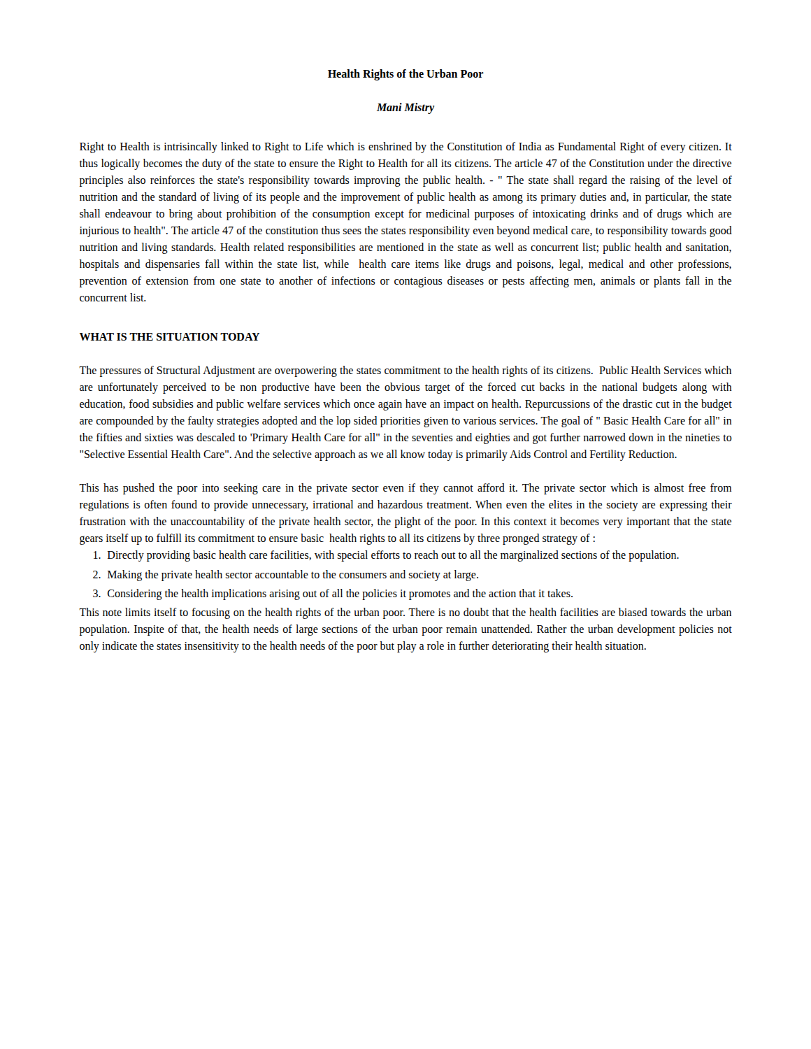Health Rights of the Urban Poor
Mani Mistry
Right to Health is intrisincally linked to Right to Life which is enshrined by the Constitution of India as Fundamental Right of every citizen. It thus logically becomes the duty of the state to ensure the Right to Health for all its citizens. The article 47 of the Constitution under the directive principles also reinforces the state's responsibility towards improving the public health. - " The state shall regard the raising of the level of nutrition and the standard of living of its people and the improvement of public health as among its primary duties and, in particular, the state shall endeavour to bring about prohibition of the consumption except for medicinal purposes of intoxicating drinks and of drugs which are injurious to health". The article 47 of the constitution thus sees the states responsibility even beyond medical care, to responsibility towards good nutrition and living standards. Health related responsibilities are mentioned in the state as well as concurrent list; public health and sanitation, hospitals and dispensaries fall within the state list, while health care items like drugs and poisons, legal, medical and other professions, prevention of extension from one state to another of infections or contagious diseases or pests affecting men, animals or plants fall in the concurrent list.
What is the situation today
The pressures of Structural Adjustment are overpowering the states commitment to the health rights of its citizens. Public Health Services which are unfortunately perceived to be non productive have been the obvious target of the forced cut backs in the national budgets along with education, food subsidies and public welfare services which once again have an impact on health. Repurcussions of the drastic cut in the budget are compounded by the faulty strategies adopted and the lop sided priorities given to various services. The goal of " Basic Health Care for all" in the fifties and sixties was descaled to 'Primary Health Care for all" in the seventies and eighties and got further narrowed down in the nineties to "Selective Essential Health Care". And the selective approach as we all know today is primarily Aids Control and Fertility Reduction.
This has pushed the poor into seeking care in the private sector even if they cannot afford it. The private sector which is almost free from regulations is often found to provide unnecessary, irrational and hazardous treatment. When even the elites in the society are expressing their frustration with the unaccountability of the private health sector, the plight of the poor. In this context it becomes very important that the state gears itself up to fulfill its commitment to ensure basic health rights to all its citizens by three pronged strategy of :
Directly providing basic health care facilities, with special efforts to reach out to all the marginalized sections of the population.
Making the private health sector accountable to the consumers and society at large.
Considering the health implications arising out of all the policies it promotes and the action that it takes.
This note limits itself to focusing on the health rights of the urban poor. There is no doubt that the health facilities are biased towards the urban population. Inspite of that, the health needs of large sections of the urban poor remain unattended. Rather the urban development policies not only indicate the states insensitivity to the health needs of the poor but play a role in further deteriorating their health situation.